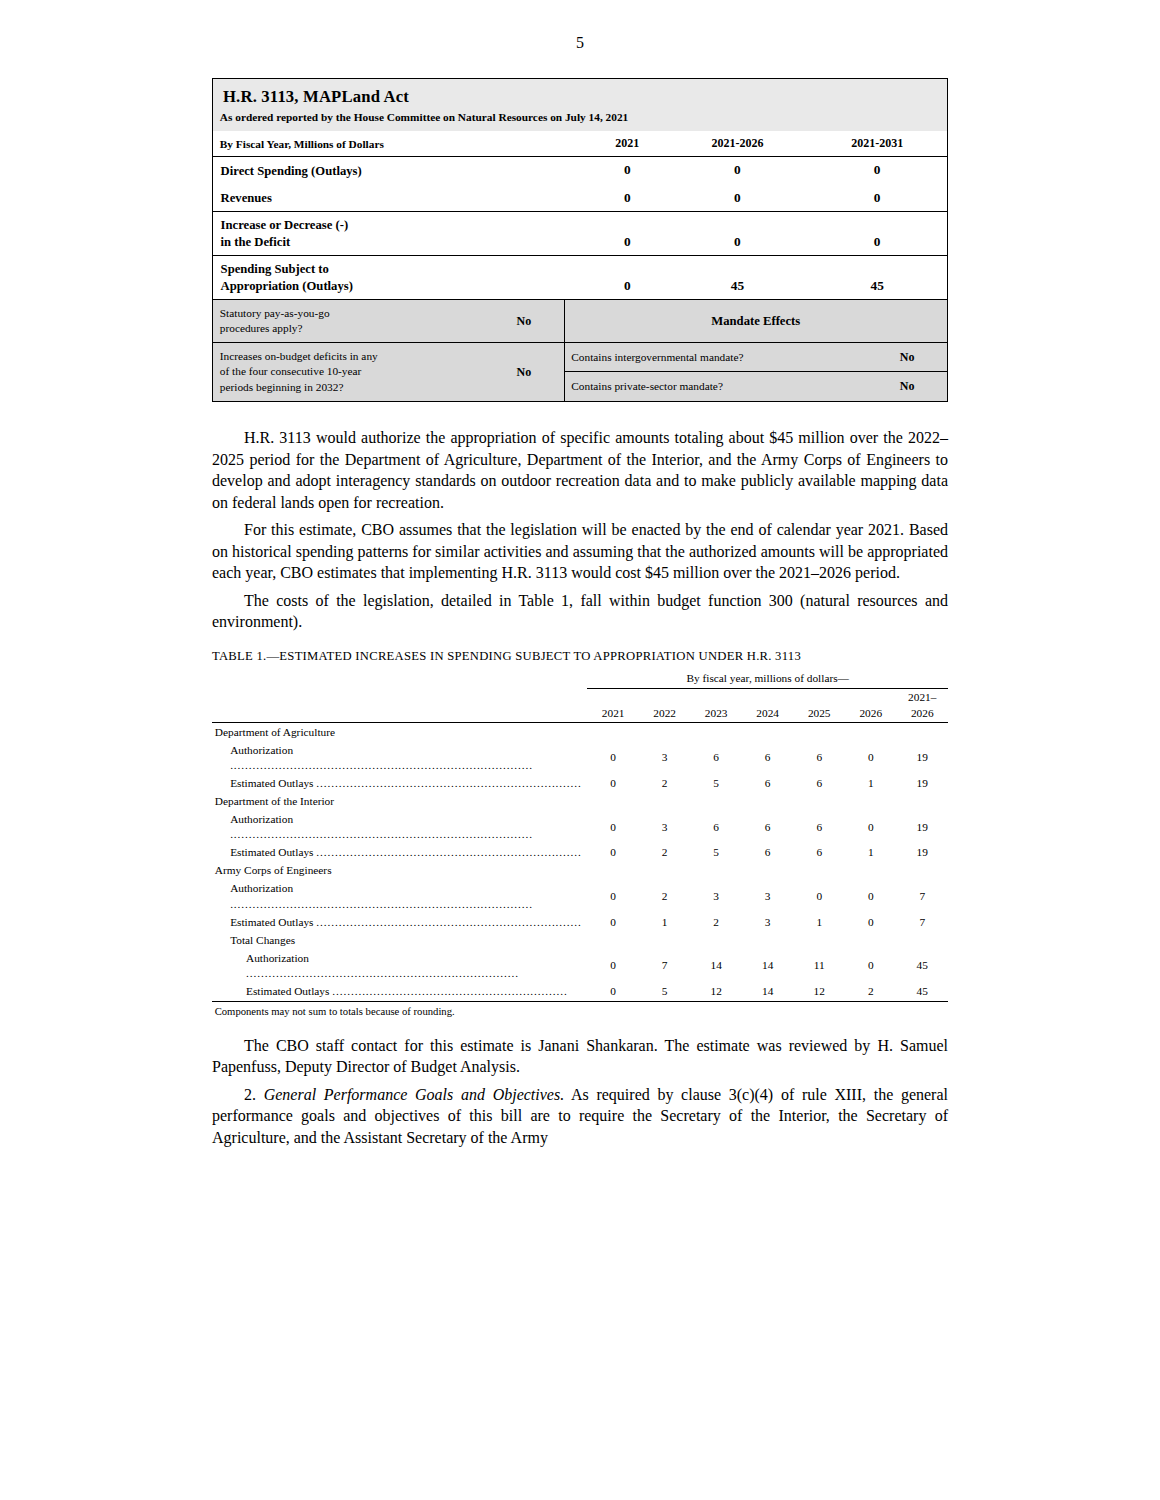5
H.R. 3113, MAPLand Act
As ordered reported by the House Committee on Natural Resources on July 14, 2021
| By Fiscal Year, Millions of Dollars | 2021 | 2021-2026 | 2021-2031 |
| --- | --- | --- | --- |
| Direct Spending (Outlays) | 0 | 0 | 0 |
| Revenues | 0 | 0 | 0 |
| Increase or Decrease (-) in the Deficit | 0 | 0 | 0 |
| Spending Subject to Appropriation (Outlays) | 0 | 45 | 45 |
| Statutory pay-as-you-go procedures apply? | No | Mandate Effects |
| Increases on-budget deficits in any of the four consecutive 10-year periods beginning in 2032? | No | Contains intergovernmental mandate? | No |
| Contains private-sector mandate? | No |
H.R. 3113 would authorize the appropriation of specific amounts totaling about $45 million over the 2022–2025 period for the Department of Agriculture, Department of the Interior, and the Army Corps of Engineers to develop and adopt interagency standards on outdoor recreation data and to make publicly available mapping data on federal lands open for recreation.
For this estimate, CBO assumes that the legislation will be enacted by the end of calendar year 2021. Based on historical spending patterns for similar activities and assuming that the authorized amounts will be appropriated each year, CBO estimates that implementing H.R. 3113 would cost $45 million over the 2021–2026 period.
The costs of the legislation, detailed in Table 1, fall within budget function 300 (natural resources and environment).
TABLE 1.—ESTIMATED INCREASES IN SPENDING SUBJECT TO APPROPRIATION UNDER H.R. 3113
| | By fiscal year, millions of dollars— |
| --- | --- |
| | 2021 | 2022 | 2023 | 2024 | 2025 | 2026 | 2021– 2026 |
| Department of Agriculture | | | | | | | |
| Authorization ................................................................................. | 0 | 3 | 6 | 6 | 6 | 0 | 19 |
| Estimated Outlays ....................................................................... | 0 | 2 | 5 | 6 | 6 | 1 | 19 |
| Department of the Interior | | | | | | | |
| Authorization ................................................................................. | 0 | 3 | 6 | 6 | 6 | 0 | 19 |
| Estimated Outlays ....................................................................... | 0 | 2 | 5 | 6 | 6 | 1 | 19 |
| Army Corps of Engineers | | | | | | | |
| Authorization ................................................................................. | 0 | 2 | 3 | 3 | 0 | 0 | 7 |
| Estimated Outlays ....................................................................... | 0 | 1 | 2 | 3 | 1 | 0 | 7 |
| Total Changes | | | | | | | |
| Authorization ......................................................................... | 0 | 7 | 14 | 14 | 11 | 0 | 45 |
| Estimated Outlays ............................................................... | 0 | 5 | 12 | 14 | 12 | 2 | 45 |
| Components may not sum to totals because of rounding. |
The CBO staff contact for this estimate is Janani Shankaran. The estimate was reviewed by H. Samuel Papenfuss, Deputy Director of Budget Analysis.
2. General Performance Goals and Objectives. As required by clause 3(c)(4) of rule XIII, the general performance goals and objectives of this bill are to require the Secretary of the Interior, the Secretary of Agriculture, and the Assistant Secretary of the Army